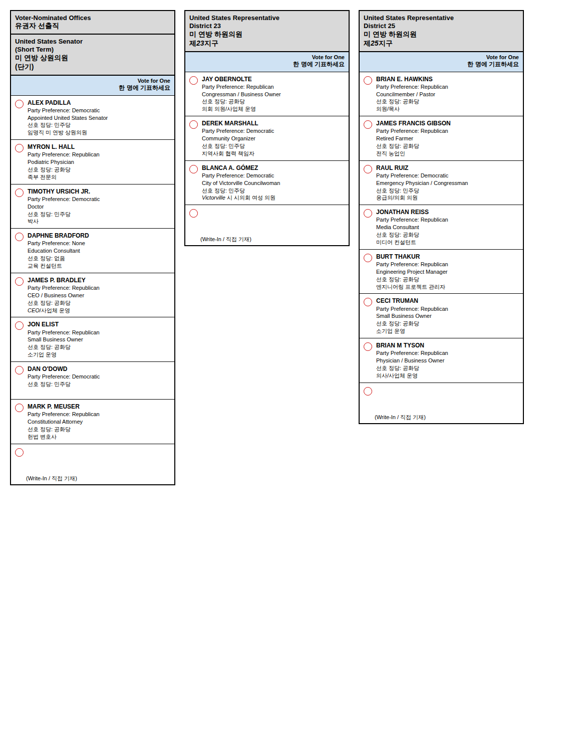Voter-Nominated Offices
유권자 선출직
United States Senator
(Short Term)
미 연방 상원의원
(단기)
Vote for One
한 명에 기표하세요
ALEX PADILLA
Party Preference: Democratic
Appointed United States Senator
선호 정당: 민주당
임명직 미 연방 상원의원
MYRON L. HALL
Party Preference: Republican
Podiatric Physician
선호 정당: 공화당
족부 전문의
TIMOTHY URSICH JR.
Party Preference: Democratic
Doctor
선호 정당: 민주당
박사
DAPHNE BRADFORD
Party Preference: None
Education Consultant
선호 정당: 없음
교육 컨설턴트
JAMES P. BRADLEY
Party Preference: Republican
CEO / Business Owner
선호 정당: 공화당
CEO/사업체 운영
JON ELIST
Party Preference: Republican
Small Business Owner
선호 정당: 공화당
소기업 운영
DAN O'DOWD
Party Preference: Democratic
선호 정당: 민주당
MARK P. MEUSER
Party Preference: Republican
Constitutional Attorney
선호 정당: 공화당
헌법 변호사
(Write-In / 직접 기재)
United States Representative
District 23
미 연방 하원의원
제23지구
Vote for One
한 명에 기표하세요
JAY OBERNOLTE
Party Preference: Republican
Congressman / Business Owner
선호 정당: 공화당
의회 의원/사업체 운영
DEREK MARSHALL
Party Preference: Democratic
Community Organizer
선호 정당: 민주당
지역사회 협력 책임자
BLANCA A. GÓMEZ
Party Preference: Democratic
City of Victorville Councilwoman
선호 정당: 민주당
Victorville 시 시의회 여성 의원
(Write-In / 직접 기재)
United States Representative
District 25
미 연방 하원의원
제25지구
Vote for One
한 명에 기표하세요
BRIAN E. HAWKINS
Party Preference: Republican
Councilmember / Pastor
선호 정당: 공화당
의원/목사
JAMES FRANCIS GIBSON
Party Preference: Republican
Retired Farmer
선호 정당: 공화당
전직 농업인
RAUL RUIZ
Party Preference: Democratic
Emergency Physician / Congressman
선호 정당: 민주당
응급의/의회 의원
JONATHAN REISS
Party Preference: Republican
Media Consultant
선호 정당: 공화당
미디어 컨설턴트
BURT THAKUR
Party Preference: Republican
Engineering Project Manager
선호 정당: 공화당
엔지니어링 프로젝트 관리자
CECI TRUMAN
Party Preference: Republican
Small Business Owner
선호 정당: 공화당
소기업 운영
BRIAN M TYSON
Party Preference: Republican
Physician / Business Owner
선호 정당: 공화당
의사/사업체 운영
(Write-In / 직접 기재)